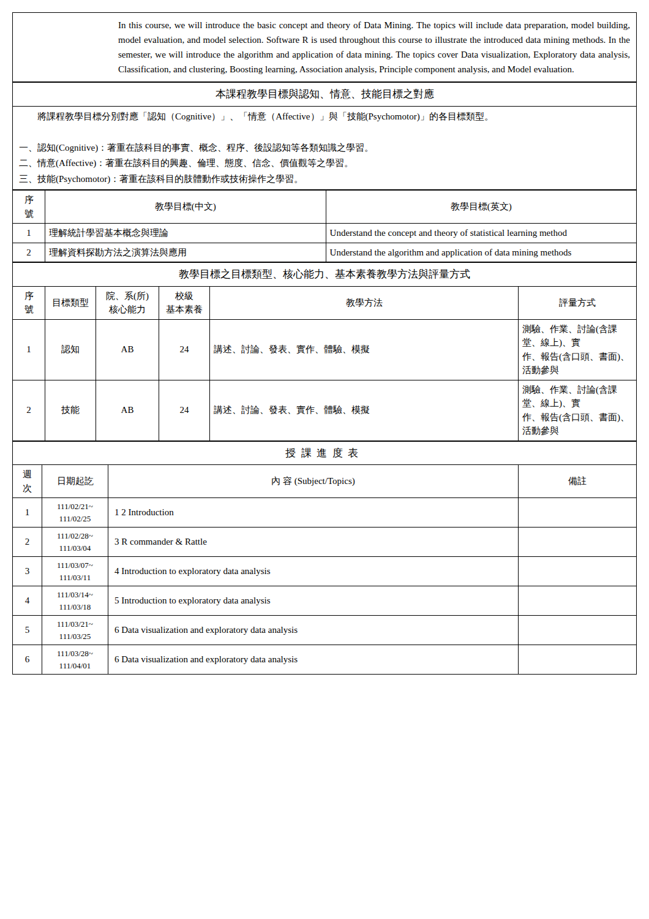| | In this course, we will introduce the basic concept and theory of Data Mining. The topics will include data preparation, model building, model evaluation, and model selection. Software R is used throughout this course to illustrate the introduced data mining methods. In the semester, we will introduce the algorithm and application of data mining. The topics cover Data visualization, Exploratory data analysis, Classification, and clustering, Boosting learning, Association analysis, Principle component analysis, and Model evaluation. |
| 本課程教學目標與認知、情意、技能目標之對應 |
| 將課程教學目標分別對應「認知（Cognitive）」、「情意（Affective）」與「技能(Psychomotor)」的各目標類型。 一、認知(Cognitive)：著重在該科目的事實、概念、程序、後設認知等各類知識之學習。 二、情意(Affective)：著重在該科目的興趣、倫理、態度、信念、價值觀等之學習。 三、技能(Psychomotor)：著重在該科目的肢體動作或技術操作之學習。 |
| 序 號 | 教學目標(中文) | 教學目標(英文) |
| 1 | 理解統計學習基本概念與理論 | Understand the concept and theory of statistical learning method |
| 2 | 理解資料探勘方法之演算法與應用 | Understand the algorithm and application of data mining methods |
| 教學目標之目標類型、核心能力、基本素養教學方法與評量方式 |
| 序 號 | 目標類型 | 院、系(所) 核心能力 | 校級 基本素養 | 教學方法 | 評量方式 |
| 1 | 認知 | AB | 24 | 講述、討論、發表、實作、體驗、模擬 | 測驗、作業、討論(含課堂、線上)、實 作、報告(含口頭、書面)、活動參與 |
| 2 | 技能 | AB | 24 | 講述、討論、發表、實作、體驗、模擬 | 測驗、作業、討論(含課堂、線上)、實 作、報告(含口頭、書面)、活動參與 |
| 授課進度表 |
| 週 次 | 日期起訖 | 內 容 (Subject/Topics) | 備註 |
| 1 | 111/02/21~ 111/02/25 | 1 2 Introduction | |
| 2 | 111/02/28~ 111/03/04 | 3 R commander & Rattle | |
| 3 | 111/03/07~ 111/03/11 | 4 Introduction to exploratory data analysis | |
| 4 | 111/03/14~ 111/03/18 | 5 Introduction to exploratory data analysis | |
| 5 | 111/03/21~ 111/03/25 | 6 Data visualization and exploratory data analysis | |
| 6 | 111/03/28~ 111/04/01 | 6 Data visualization and exploratory data analysis | |